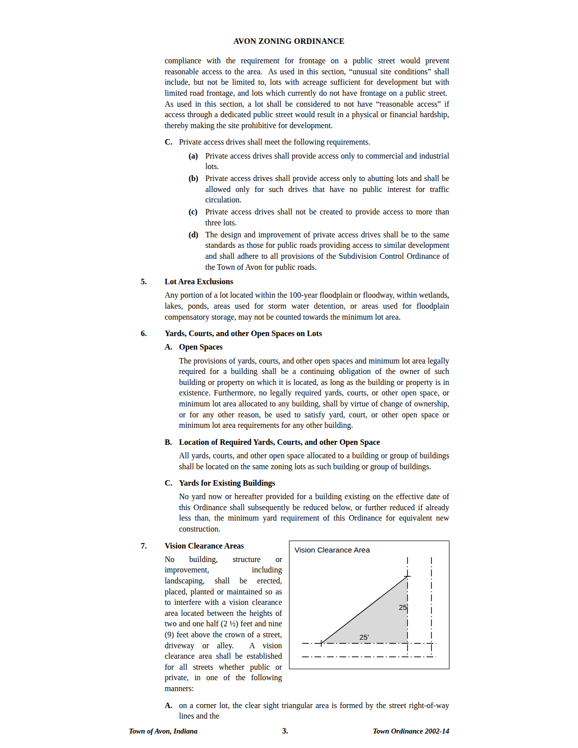AVON ZONING ORDINANCE
compliance with the requirement for frontage on a public street would prevent reasonable access to the area. As used in this section, “unusual site conditions” shall include, but not be limited to, lots with acreage sufficient for development but with limited road frontage, and lots which currently do not have frontage on a public street. As used in this section, a lot shall be considered to not have “reasonable access” if access through a dedicated public street would result in a physical or financial hardship, thereby making the site prohibitive for development.
C.
Private access drives shall meet the following requirements.
(a)
Private access drives shall provide access only to commercial and industrial lots.
(b)
Private access drives shall provide access only to abutting lots and shall be allowed only for such drives that have no public interest for traffic circulation.
(c)
Private access drives shall not be created to provide access to more than three lots.
(d)
The design and improvement of private access drives shall be to the same standards as those for public roads providing access to similar development and shall adhere to all provisions of the Subdivision Control Ordinance of the Town of Avon for public roads.
5.
Lot Area Exclusions
Any portion of a lot located within the 100-year floodplain or floodway, within wetlands, lakes, ponds, areas used for storm water detention, or areas used for floodplain compensatory storage, may not be counted towards the minimum lot area.
6.
Yards, Courts, and other Open Spaces on Lots
A.
Open Spaces
The provisions of yards, courts, and other open spaces and minimum lot area legally required for a building shall be a continuing obligation of the owner of such building or property on which it is located, as long as the building or property is in existence. Furthermore, no legally required yards, courts, or other open space, or minimum lot area allocated to any building, shall by virtue of change of ownership, or for any other reason, be used to satisfy yard, court, or other open space or minimum lot area requirements for any other building.
B.
Location of Required Yards, Courts, and other Open Space
All yards, courts, and other open space allocated to a building or group of buildings shall be located on the same zoning lots as such building or group of buildings.
C.
Yards for Existing Buildings
No yard now or hereafter provided for a building existing on the effective date of this Ordinance shall subsequently be reduced below, or further reduced if already less than, the minimum yard requirement of this Ordinance for equivalent new construction.
Vision Clearance Area
25' 25’
7.
Vision Clearance Areas
No building, structure or improvement, including landscaping, shall be erected, placed, planted or maintained so as to interfere with a vision clearance area located between the heights of two and one half (2 ½) feet and nine (9) feet above the crown of a street, driveway or alley. A vision clearance area shall be established for all streets whether public or private, in one of the following manners:
A.
on a corner lot, the clear sight triangular area is formed by the street right-of-way lines and the
Town of Avon, Indiana
3.
Town Ordinance 2002-14